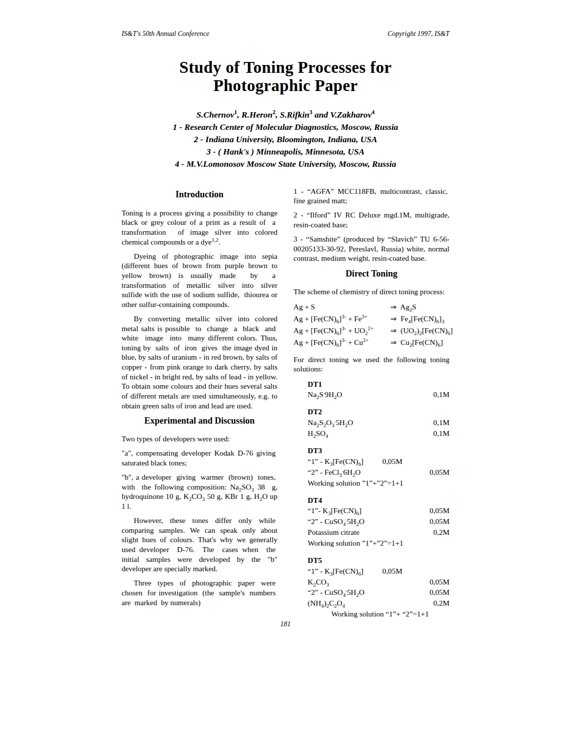IS&T's 50th Annual Conference Copyright 1997, IS&T
Study of Toning Processes for
Photographic Paper
S.Chernov1, R.Heron2, S.Rifkin3 and V.Zakharov4
1 - Research Center of Molecular Diagnostics, Moscow, Russia
2 - Indiana University, Bloomington, Indiana, USA
3 - ( Hank's ) Minneapolis, Minnesota, USA
4 - M.V.Lomonosov Moscow State University, Moscow, Russia
Introduction
Toning is a process giving a possibility to change black or grey colour of a print as a result of a transformation of image silver into colored chemical compounds or a dye1,2.
Dyeing of photographic image into sepia (different hues of brown from purple brown to yellow brown) is usually made by a transformation of metallic silver into silver sulfide with the use of sodium sulfide, thiourea or other sulfur-containing compounds.
By converting metallic silver into colored metal salts is possible to change a black and white image into many different colors. Thus, toning by salts of iron gives the image dyed in blue, by salts of uranium - in red brown, by salts of copper - from pink orange to dark cherry, by salts of nickel - in bright red, by salts of lead - in yellow. To obtain some colours and their hues several salts of different metals are used simultaneously, e.g. to obtain green salts of iron and lead are used.
Experimental and Discussion
Two types of developers were used:
"a", compensating developer Kodak D-76 giving saturated black tones;
"b", a developer giving warmer (brown) tones, with the following composition: Na2SO3 38 g, hydroquinone 10 g, K2CO3 50 g, KBr 1 g, H2O up 1 l.
However, these tones differ only while comparing samples. We can speak only about slight hues of colours. That's why we generally used developer D-76. The cases when the initial samples were developed by the "b" developer are specially marked.
Three types of photographic paper were chosen for investigation (the sample's numbers are marked by numerals)
1 - “AGFA” MCC118FB, multicontrast, classic, fine grained matt;
2 - “Ilford” IV RC Deluxe mgd.1M, multigrade, resin-coated base;
3 - “Samshite” (produced by “Slavich” TU 6-56-00205133-30-92, Pereslavl, Russia) white, normal contrast, medium weight, resin-coated base.
Direct Toning
The scheme of chemistry of direct toning process:
Ag + S ⇒ Ag2S
Ag + [Fe(CN)6]3- + Fe3+ ⇒ Fe4[Fe(CN)6]3
Ag + [Fe(CN)6]3- + UO22+ ⇒ (UO2)2[Fe(CN)6]
Ag + [Fe(CN)6]3- + Cu2+ ⇒ Cu2[Fe(CN)6]
For direct toning we used the following toning solutions:
DT1
Na2S.9H2O 0,1M
DT2
Na2S2O3.5H2O 0,1M
H2SO4 0,1M
DT3
“1” - K3[Fe(CN)6] 0,05M
“2” - FeCl3.6H2O 0,05M
Working solution ”1”+”2”=1+1
DT4
“1”- K3[Fe(CN)6] 0,05M
“2” - CuSO4.5H2O 0,05M
Potassium citrate 0,2M
Working solution ”1”+”2”=1+1
DT5
“1” - K3[Fe(CN)6] 0,05M
K2CO3 0,05M
“2” - CuSO4.5H2O 0,05M
(NH4)2C2O4 0,2M
Working solution “1”+ “2”=1+1
181